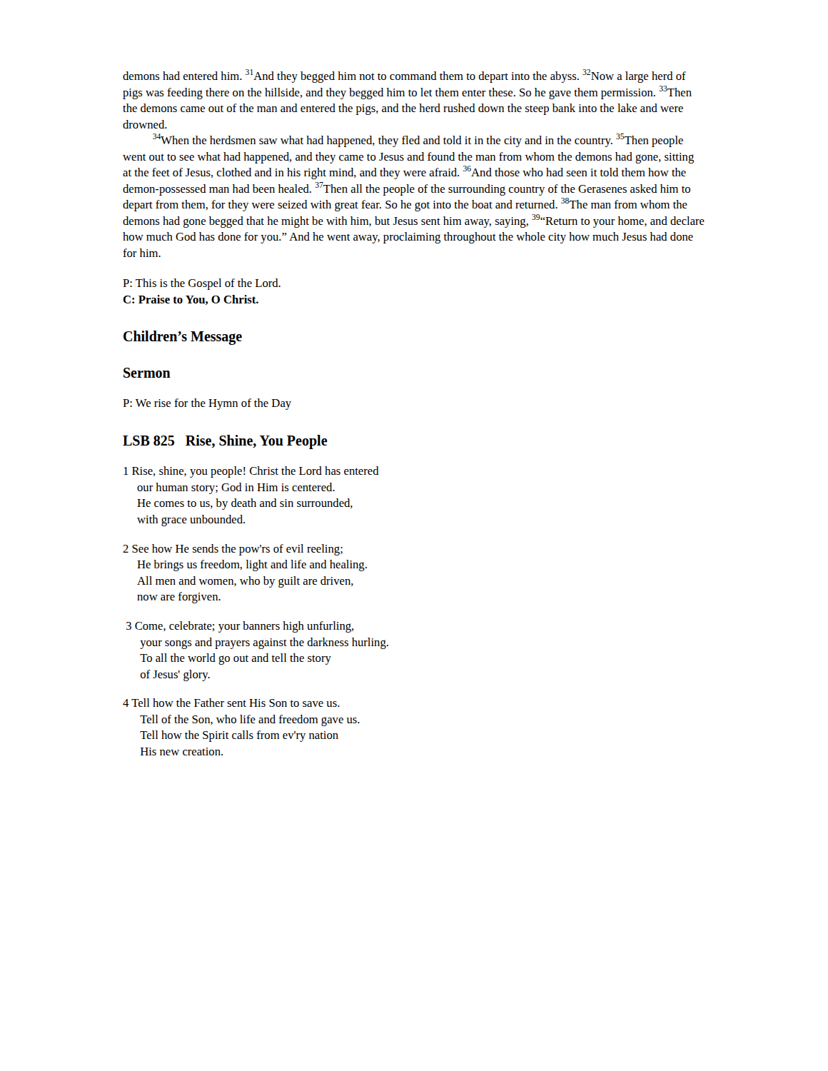demons had entered him. 31And they begged him not to command them to depart into the abyss. 32Now a large herd of pigs was feeding there on the hillside, and they begged him to let them enter these. So he gave them permission. 33Then the demons came out of the man and entered the pigs, and the herd rushed down the steep bank into the lake and were drowned.
34When the herdsmen saw what had happened, they fled and told it in the city and in the country. 35Then people went out to see what had happened, and they came to Jesus and found the man from whom the demons had gone, sitting at the feet of Jesus, clothed and in his right mind, and they were afraid. 36And those who had seen it told them how the demon-possessed man had been healed. 37Then all the people of the surrounding country of the Gerasenes asked him to depart from them, for they were seized with great fear. So he got into the boat and returned. 38The man from whom the demons had gone begged that he might be with him, but Jesus sent him away, saying, 39“Return to your home, and declare how much God has done for you.” And he went away, proclaiming throughout the whole city how much Jesus had done for him.
P: This is the Gospel of the Lord.
C: Praise to You, O Christ.
Children’s Message
Sermon
P: We rise for the Hymn of the Day
LSB 825 Rise, Shine, You People
1 Rise, shine, you people! Christ the Lord has entered
our human story; God in Him is centered.
He comes to us, by death and sin surrounded,
with grace unbounded.
2 See how He sends the pow'rs of evil reeling;
He brings us freedom, light and life and healing.
All men and women, who by guilt are driven,
now are forgiven.
3 Come, celebrate; your banners high unfurling,
your songs and prayers against the darkness hurling.
To all the world go out and tell the story
of Jesus' glory.
4 Tell how the Father sent His Son to save us.
Tell of the Son, who life and freedom gave us.
Tell how the Spirit calls from ev'ry nation
His new creation.